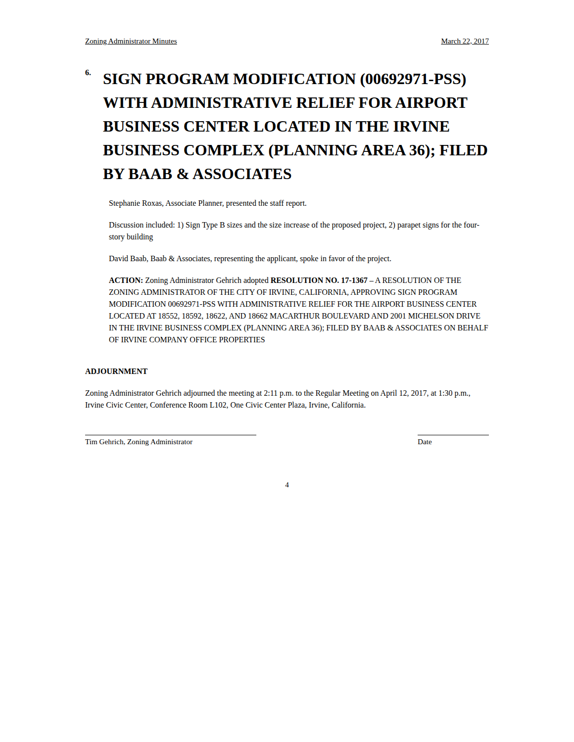Zoning Administrator Minutes March 22, 2017
6.
Sign Program Modification (00692971-PSS) with Administrative Relief for Airport Business Center located in the Irvine Business Complex (Planning Area 36); filed by Baab & Associates
Stephanie Roxas, Associate Planner, presented the staff report.
Discussion included: 1) Sign Type B sizes and the size increase of the proposed project, 2) parapet signs for the four-story building
David Baab, Baab & Associates, representing the applicant, spoke in favor of the project.
ACTION: Zoning Administrator Gehrich adopted RESOLUTION NO. 17-1367 – A RESOLUTION OF THE ZONING ADMINISTRATOR OF THE CITY OF IRVINE, CALIFORNIA, APPROVING SIGN PROGRAM MODIFICATION 00692971-PSS WITH ADMINISTRATIVE RELIEF FOR THE AIRPORT BUSINESS CENTER LOCATED AT 18552, 18592, 18622, AND 18662 MACARTHUR BOULEVARD AND 2001 MICHELSON DRIVE IN THE IRVINE BUSINESS COMPLEX (PLANNING AREA 36); FILED BY BAAB & ASSOCIATES ON BEHALF OF IRVINE COMPANY OFFICE PROPERTIES
Adjournment
Zoning Administrator Gehrich adjourned the meeting at 2:11 p.m. to the Regular Meeting on April 12, 2017, at 1:30 p.m., Irvine Civic Center, Conference Room L102, One Civic Center Plaza, Irvine, California.
Tim Gehrich, Zoning Administrator
Date
4